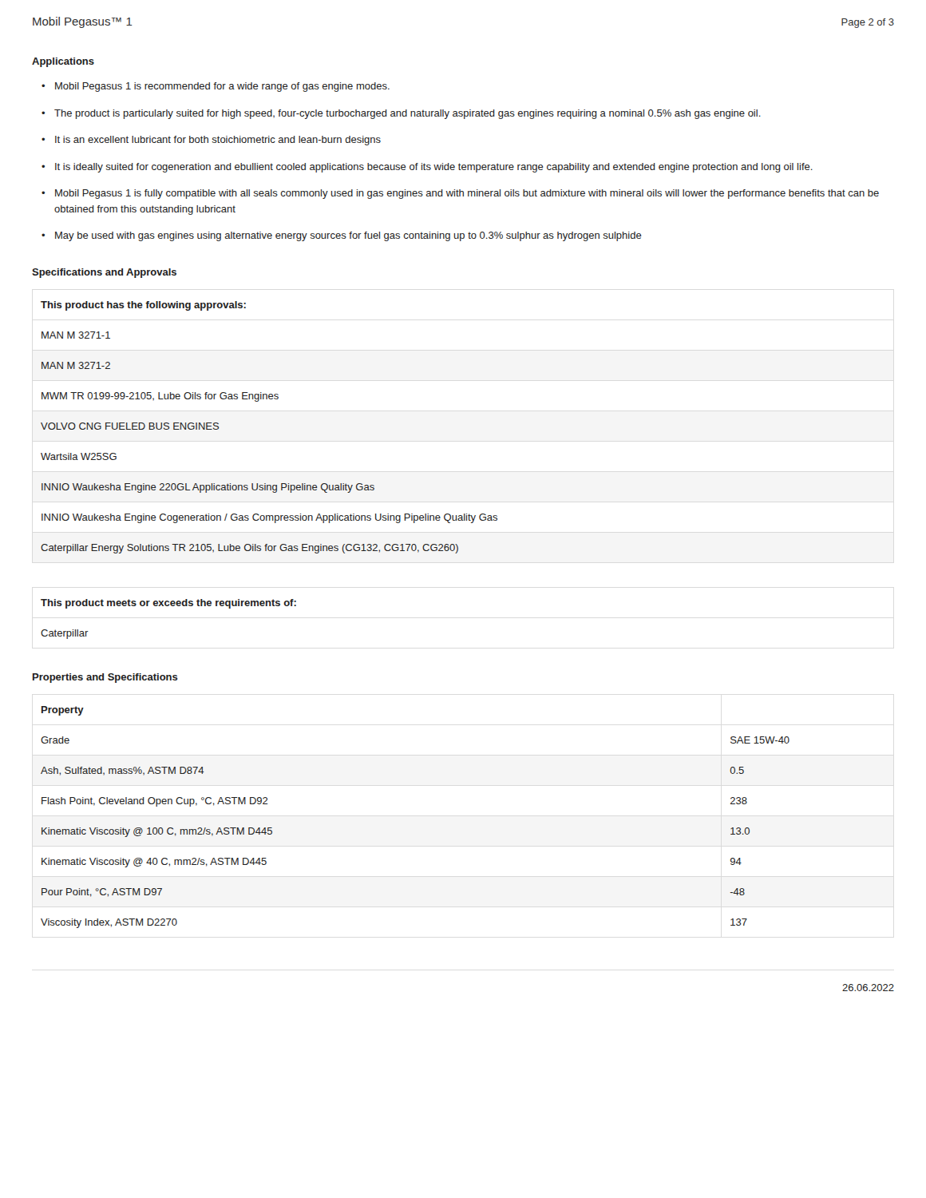Mobil Pegasus™ 1
Page 2 of 3
Applications
Mobil Pegasus 1 is recommended for a wide range of gas engine modes.
The product is particularly suited for high speed, four-cycle turbocharged and naturally aspirated gas engines requiring a nominal 0.5% ash gas engine oil.
It is an excellent lubricant for both stoichiometric and lean-burn designs
It is ideally suited for cogeneration and ebullient cooled applications because of its wide temperature range capability and extended engine protection and long oil life.
Mobil Pegasus 1 is fully compatible with all seals commonly used in gas engines and with mineral oils but admixture with mineral oils will lower the performance benefits that can be obtained from this outstanding lubricant
May be used with gas engines using alternative energy sources for fuel gas containing up to 0.3% sulphur as hydrogen sulphide
Specifications and Approvals
| This product has the following approvals: |
| --- |
| MAN M 3271-1 |
| MAN M 3271-2 |
| MWM TR 0199-99-2105, Lube Oils for Gas Engines |
| VOLVO CNG FUELED BUS ENGINES |
| Wartsila W25SG |
| INNIO Waukesha Engine 220GL Applications Using Pipeline Quality Gas |
| INNIO Waukesha Engine Cogeneration / Gas Compression Applications Using Pipeline Quality Gas |
| Caterpillar Energy Solutions TR 2105, Lube Oils for Gas Engines (CG132, CG170, CG260) |
| This product meets or exceeds the requirements of: |
| --- |
| Caterpillar |
Properties and Specifications
| Property | |
| --- | --- |
| Grade | SAE 15W-40 |
| Ash, Sulfated, mass%, ASTM D874 | 0.5 |
| Flash Point, Cleveland Open Cup, °C, ASTM D92 | 238 |
| Kinematic Viscosity @ 100 C, mm2/s, ASTM D445 | 13.0 |
| Kinematic Viscosity @ 40 C, mm2/s, ASTM D445 | 94 |
| Pour Point, °C, ASTM D97 | -48 |
| Viscosity Index, ASTM D2270 | 137 |
26.06.2022